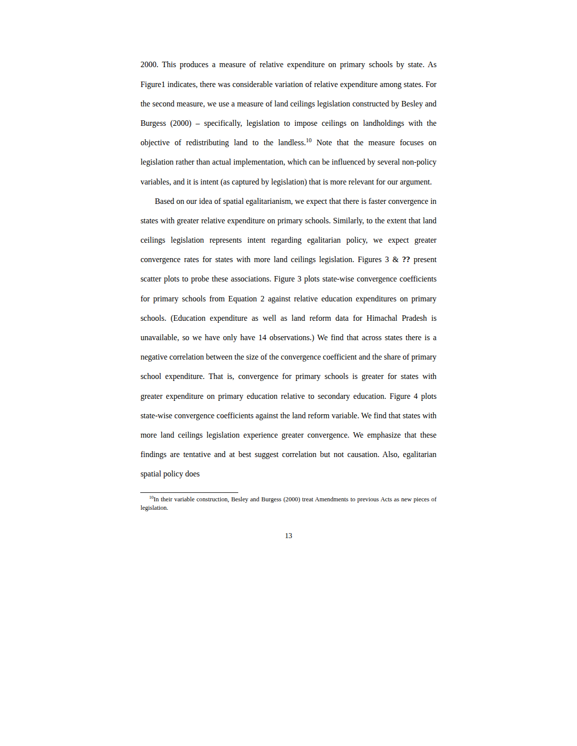2000. This produces a measure of relative expenditure on primary schools by state. As Figure1 indicates, there was considerable variation of relative expenditure among states. For the second measure, we use a measure of land ceilings legislation constructed by Besley and Burgess (2000) – specifically, legislation to impose ceilings on landholdings with the objective of redistributing land to the landless.10 Note that the measure focuses on legislation rather than actual implementation, which can be influenced by several non-policy variables, and it is intent (as captured by legislation) that is more relevant for our argument.
Based on our idea of spatial egalitarianism, we expect that there is faster convergence in states with greater relative expenditure on primary schools. Similarly, to the extent that land ceilings legislation represents intent regarding egalitarian policy, we expect greater convergence rates for states with more land ceilings legislation. Figures 3 & ?? present scatter plots to probe these associations. Figure 3 plots state-wise convergence coefficients for primary schools from Equation 2 against relative education expenditures on primary schools. (Education expenditure as well as land reform data for Himachal Pradesh is unavailable, so we have only have 14 observations.) We find that across states there is a negative correlation between the size of the convergence coefficient and the share of primary school expenditure. That is, convergence for primary schools is greater for states with greater expenditure on primary education relative to secondary education. Figure 4 plots state-wise convergence coefficients against the land reform variable. We find that states with more land ceilings legislation experience greater convergence. We emphasize that these findings are tentative and at best suggest correlation but not causation. Also, egalitarian spatial policy does
10In their variable construction, Besley and Burgess (2000) treat Amendments to previous Acts as new pieces of legislation.
13